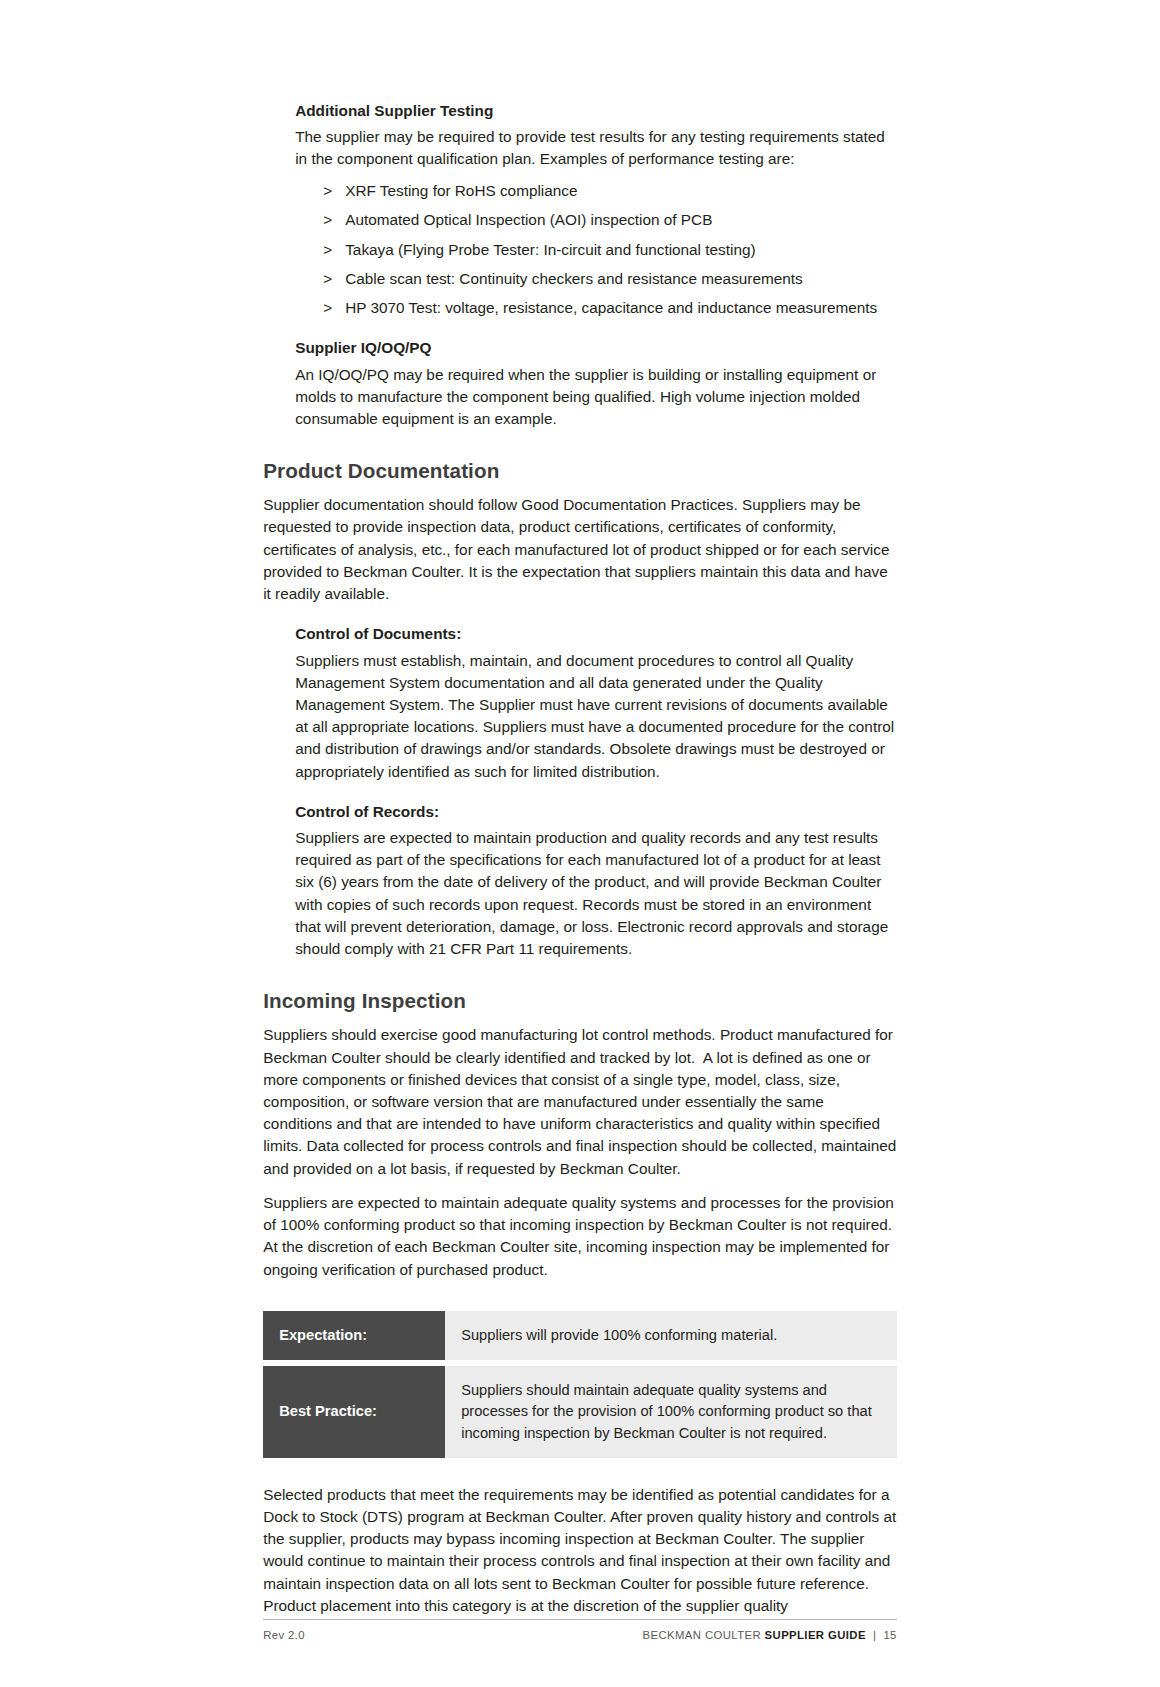Additional Supplier Testing
The supplier may be required to provide test results for any testing requirements stated in the component qualification plan. Examples of performance testing are:
XRF Testing for RoHS compliance
Automated Optical Inspection (AOI) inspection of PCB
Takaya (Flying Probe Tester: In-circuit and functional testing)
Cable scan test: Continuity checkers and resistance measurements
HP 3070 Test: voltage, resistance, capacitance and inductance measurements
Supplier IQ/OQ/PQ
An IQ/OQ/PQ may be required when the supplier is building or installing equipment or molds to manufacture the component being qualified. High volume injection molded consumable equipment is an example.
Product Documentation
Supplier documentation should follow Good Documentation Practices. Suppliers may be requested to provide inspection data, product certifications, certificates of conformity, certificates of analysis, etc., for each manufactured lot of product shipped or for each service provided to Beckman Coulter. It is the expectation that suppliers maintain this data and have it readily available.
Control of Documents:
Suppliers must establish, maintain, and document procedures to control all Quality Management System documentation and all data generated under the Quality Management System. The Supplier must have current revisions of documents available at all appropriate locations. Suppliers must have a documented procedure for the control and distribution of drawings and/or standards. Obsolete drawings must be destroyed or appropriately identified as such for limited distribution.
Control of Records:
Suppliers are expected to maintain production and quality records and any test results required as part of the specifications for each manufactured lot of a product for at least six (6) years from the date of delivery of the product, and will provide Beckman Coulter with copies of such records upon request. Records must be stored in an environment that will prevent deterioration, damage, or loss. Electronic record approvals and storage should comply with 21 CFR Part 11 requirements.
Incoming Inspection
Suppliers should exercise good manufacturing lot control methods. Product manufactured for Beckman Coulter should be clearly identified and tracked by lot. A lot is defined as one or more components or finished devices that consist of a single type, model, class, size, composition, or software version that are manufactured under essentially the same conditions and that are intended to have uniform characteristics and quality within specified limits. Data collected for process controls and final inspection should be collected, maintained and provided on a lot basis, if requested by Beckman Coulter.
Suppliers are expected to maintain adequate quality systems and processes for the provision of 100% conforming product so that incoming inspection by Beckman Coulter is not required. At the discretion of each Beckman Coulter site, incoming inspection may be implemented for ongoing verification of purchased product.
| Expectation: | Suppliers will provide 100% conforming material. |
| Best Practice: | Suppliers should maintain adequate quality systems and processes for the provision of 100% conforming product so that incoming inspection by Beckman Coulter is not required. |
Selected products that meet the requirements may be identified as potential candidates for a Dock to Stock (DTS) program at Beckman Coulter. After proven quality history and controls at the supplier, products may bypass incoming inspection at Beckman Coulter. The supplier would continue to maintain their process controls and final inspection at their own facility and maintain inspection data on all lots sent to Beckman Coulter for possible future reference. Product placement into this category is at the discretion of the supplier quality
Rev 2.0 BECKMAN COULTER SUPPLIER GUIDE | 15